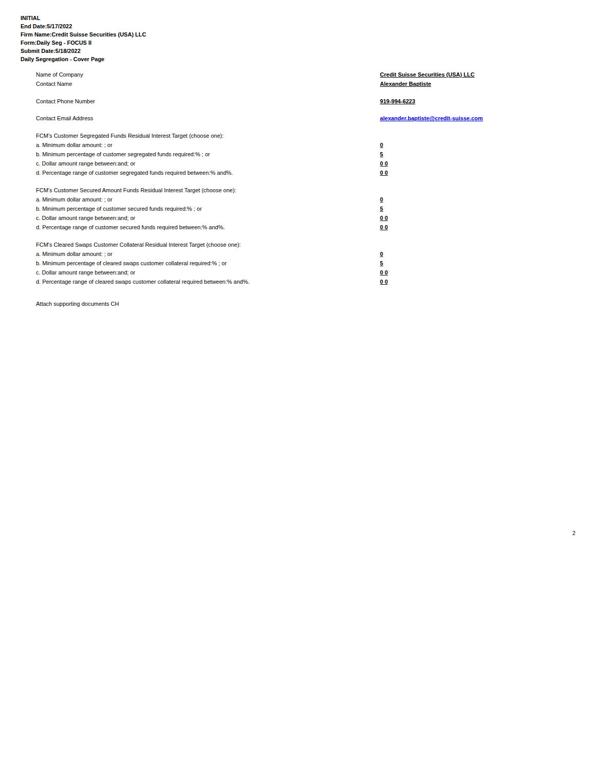INITIAL
End Date:5/17/2022
Firm Name:Credit Suisse Securities (USA) LLC
Form:Daily Seg - FOCUS II
Submit Date:5/18/2022
Daily Segregation - Cover Page
| Name of Company | Credit Suisse Securities (USA) LLC |
| Contact Name | Alexander Baptiste |
| Contact Phone Number | 919-994-6223 |
| Contact Email Address | alexander.baptiste@credit-suisse.com |
| FCM’s Customer Segregated Funds Residual Interest Target (choose one): | |
| a. Minimum dollar amount: ; or | 0 |
| b. Minimum percentage of customer segregated funds required:% ; or | 5 |
| c. Dollar amount range between:and; or | 0 0 |
| d. Percentage range of customer segregated funds required between:% and%. | 0 0 |
| FCM’s Customer Secured Amount Funds Residual Interest Target (choose one): | |
| a. Minimum dollar amount: ; or | 0 |
| b. Minimum percentage of customer secured funds required:% ; or | 5 |
| c. Dollar amount range between:and; or | 0 0 |
| d. Percentage range of customer secured funds required between:% and%. | 0 0 |
| FCM's Cleared Swaps Customer Collateral Residual Interest Target (choose one): | |
| a. Minimum dollar amount: ; or | 0 |
| b. Minimum percentage of cleared swaps customer collateral required:% ; or | 5 |
| c. Dollar amount range between:and; or | 0 0 |
| d. Percentage range of cleared swaps customer collateral required between:% and%. | 0 0 |
Attach supporting documents CH
2